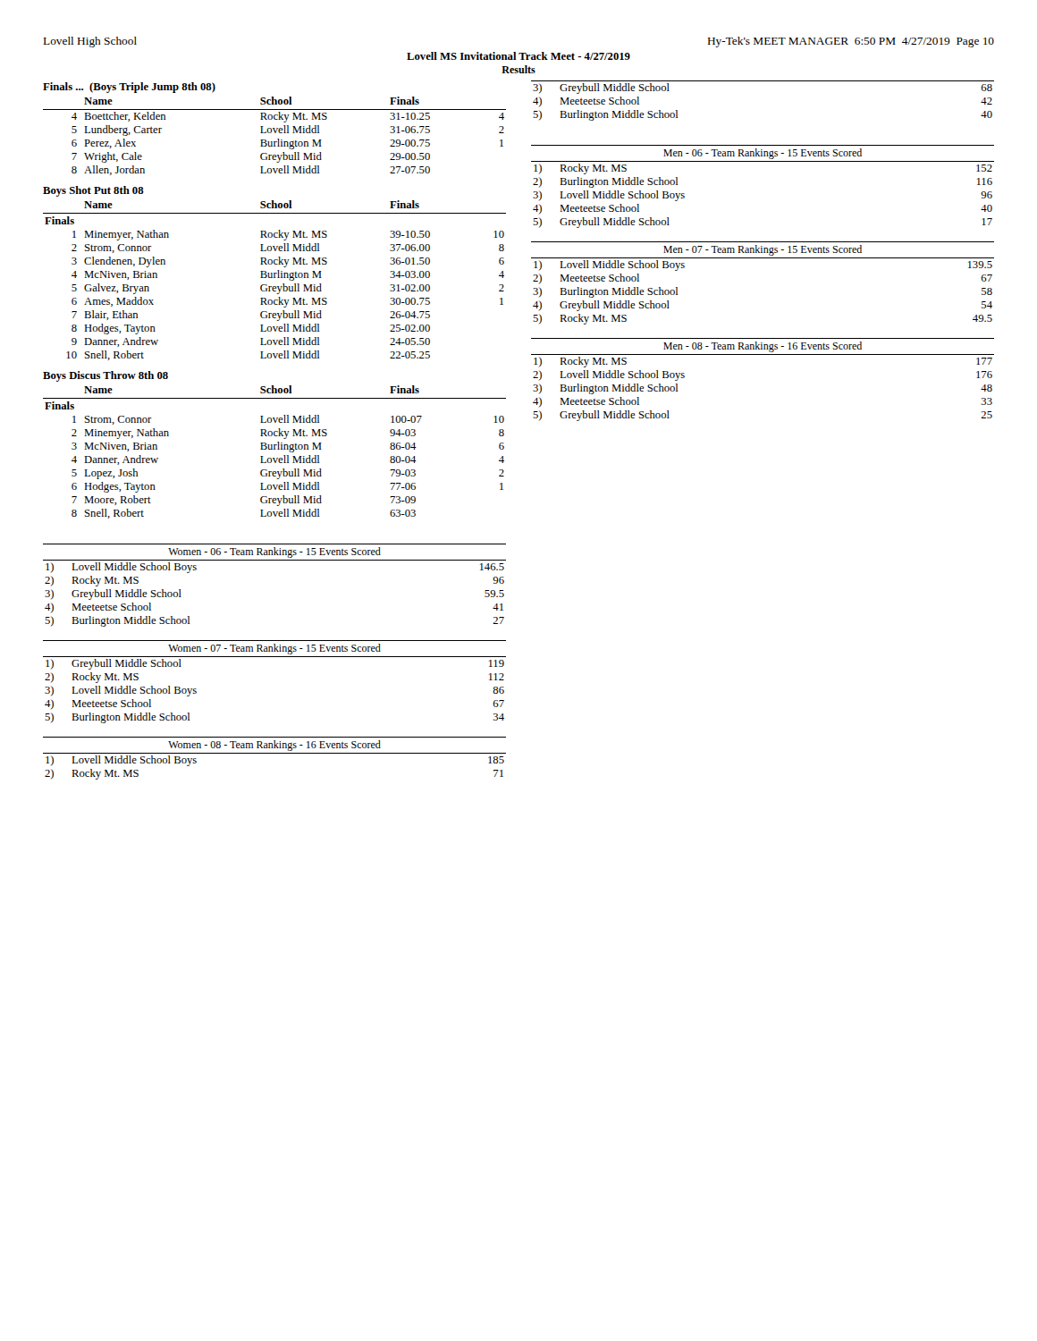Lovell High School
Hy-Tek's MEET MANAGER 6:50 PM 4/27/2019 Page 10
Lovell MS Invitational Track Meet - 4/27/2019
Results
Finals ... (Boys Triple Jump 8th 08)
| | Name | School | Finals | |
| --- | --- | --- | --- | --- |
| 4 | Boettcher, Kelden | Rocky Mt. MS | 31-10.25 | 4 |
| 5 | Lundberg, Carter | Lovell Middl | 31-06.75 | 2 |
| 6 | Perez, Alex | Burlington M | 29-00.75 | 1 |
| 7 | Wright, Cale | Greybull Mid | 29-00.50 | |
| 8 | Allen, Jordan | Lovell Middl | 27-07.50 | |
Boys Shot Put 8th 08
| | Name | School | Finals | |
| --- | --- | --- | --- | --- |
| Finals |
| 1 | Minemyer, Nathan | Rocky Mt. MS | 39-10.50 | 10 |
| 2 | Strom, Connor | Lovell Middl | 37-06.00 | 8 |
| 3 | Clendenen, Dylen | Rocky Mt. MS | 36-01.50 | 6 |
| 4 | McNiven, Brian | Burlington M | 34-03.00 | 4 |
| 5 | Galvez, Bryan | Greybull Mid | 31-02.00 | 2 |
| 6 | Ames, Maddox | Rocky Mt. MS | 30-00.75 | 1 |
| 7 | Blair, Ethan | Greybull Mid | 26-04.75 | |
| 8 | Hodges, Tayton | Lovell Middl | 25-02.00 | |
| 9 | Danner, Andrew | Lovell Middl | 24-05.50 | |
| 10 | Snell, Robert | Lovell Middl | 22-05.25 | |
Boys Discus Throw 8th 08
| | Name | School | Finals | |
| --- | --- | --- | --- | --- |
| Finals |
| 1 | Strom, Connor | Lovell Middl | 100-07 | 10 |
| 2 | Minemyer, Nathan | Rocky Mt. MS | 94-03 | 8 |
| 3 | McNiven, Brian | Burlington M | 86-04 | 6 |
| 4 | Danner, Andrew | Lovell Middl | 80-04 | 4 |
| 5 | Lopez, Josh | Greybull Mid | 79-03 | 2 |
| 6 | Hodges, Tayton | Lovell Middl | 77-06 | 1 |
| 7 | Moore, Robert | Greybull Mid | 73-09 | |
| 8 | Snell, Robert | Lovell Middl | 63-03 | |
Women - 06 - Team Rankings - 15 Events Scored
| 1) | Lovell Middle School Boys | 146.5 |
| 2) | Rocky Mt. MS | 96 |
| 3) | Greybull Middle School | 59.5 |
| 4) | Meeteetse School | 41 |
| 5) | Burlington Middle School | 27 |
Women - 07 - Team Rankings - 15 Events Scored
| 1) | Greybull Middle School | 119 |
| 2) | Rocky Mt. MS | 112 |
| 3) | Lovell Middle School Boys | 86 |
| 4) | Meeteetse School | 67 |
| 5) | Burlington Middle School | 34 |
Women - 08 - Team Rankings - 16 Events Scored
| 1) | Lovell Middle School Boys | 185 |
| 2) | Rocky Mt. MS | 71 |
| 3) | Greybull Middle School | 68 |
| 4) | Meeteetse School | 42 |
| 5) | Burlington Middle School | 40 |
Men - 06 - Team Rankings - 15 Events Scored
| 1) | Rocky Mt. MS | 152 |
| 2) | Burlington Middle School | 116 |
| 3) | Lovell Middle School Boys | 96 |
| 4) | Meeteetse School | 40 |
| 5) | Greybull Middle School | 17 |
Men - 07 - Team Rankings - 15 Events Scored
| 1) | Lovell Middle School Boys | 139.5 |
| 2) | Meeteetse School | 67 |
| 3) | Burlington Middle School | 58 |
| 4) | Greybull Middle School | 54 |
| 5) | Rocky Mt. MS | 49.5 |
Men - 08 - Team Rankings - 16 Events Scored
| 1) | Rocky Mt. MS | 177 |
| 2) | Lovell Middle School Boys | 176 |
| 3) | Burlington Middle School | 48 |
| 4) | Meeteetse School | 33 |
| 5) | Greybull Middle School | 25 |